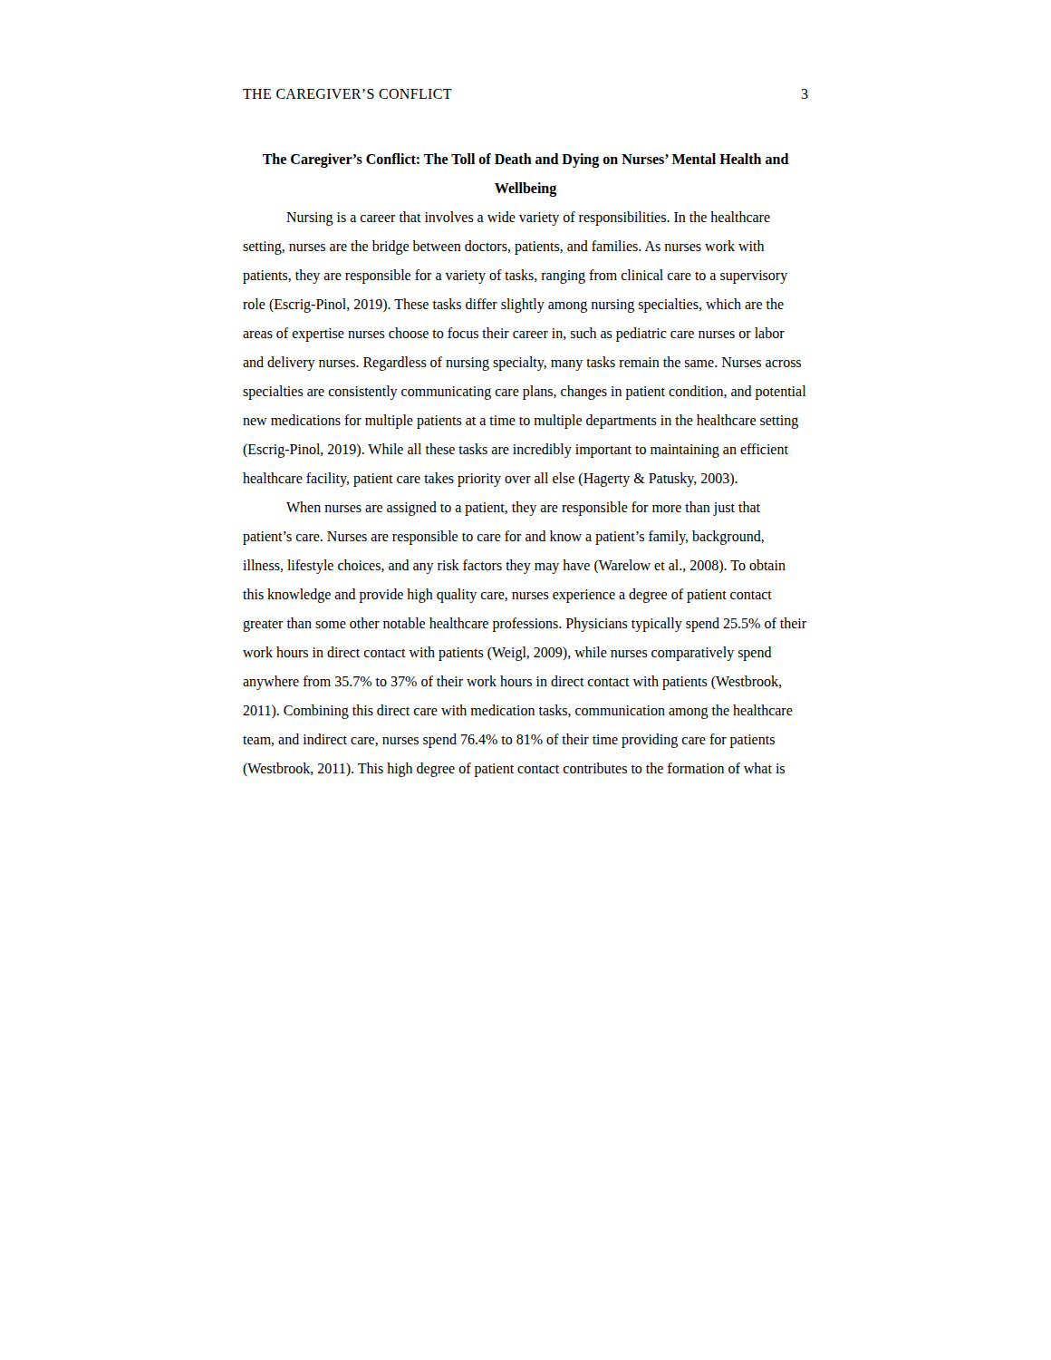The Caregiver’s Conflict 3
The Caregiver’s Conflict: The Toll of Death and Dying on Nurses’ Mental Health and Wellbeing
Nursing is a career that involves a wide variety of responsibilities. In the healthcare setting, nurses are the bridge between doctors, patients, and families. As nurses work with patients, they are responsible for a variety of tasks, ranging from clinical care to a supervisory role (Escrig-Pinol, 2019). These tasks differ slightly among nursing specialties, which are the areas of expertise nurses choose to focus their career in, such as pediatric care nurses or labor and delivery nurses. Regardless of nursing specialty, many tasks remain the same. Nurses across specialties are consistently communicating care plans, changes in patient condition, and potential new medications for multiple patients at a time to multiple departments in the healthcare setting (Escrig-Pinol, 2019). While all these tasks are incredibly important to maintaining an efficient healthcare facility, patient care takes priority over all else (Hagerty & Patusky, 2003).
When nurses are assigned to a patient, they are responsible for more than just that patient’s care. Nurses are responsible to care for and know a patient’s family, background, illness, lifestyle choices, and any risk factors they may have (Warelow et al., 2008). To obtain this knowledge and provide high quality care, nurses experience a degree of patient contact greater than some other notable healthcare professions. Physicians typically spend 25.5% of their work hours in direct contact with patients (Weigl, 2009), while nurses comparatively spend anywhere from 35.7% to 37% of their work hours in direct contact with patients (Westbrook, 2011). Combining this direct care with medication tasks, communication among the healthcare team, and indirect care, nurses spend 76.4% to 81% of their time providing care for patients (Westbrook, 2011). This high degree of patient contact contributes to the formation of what is